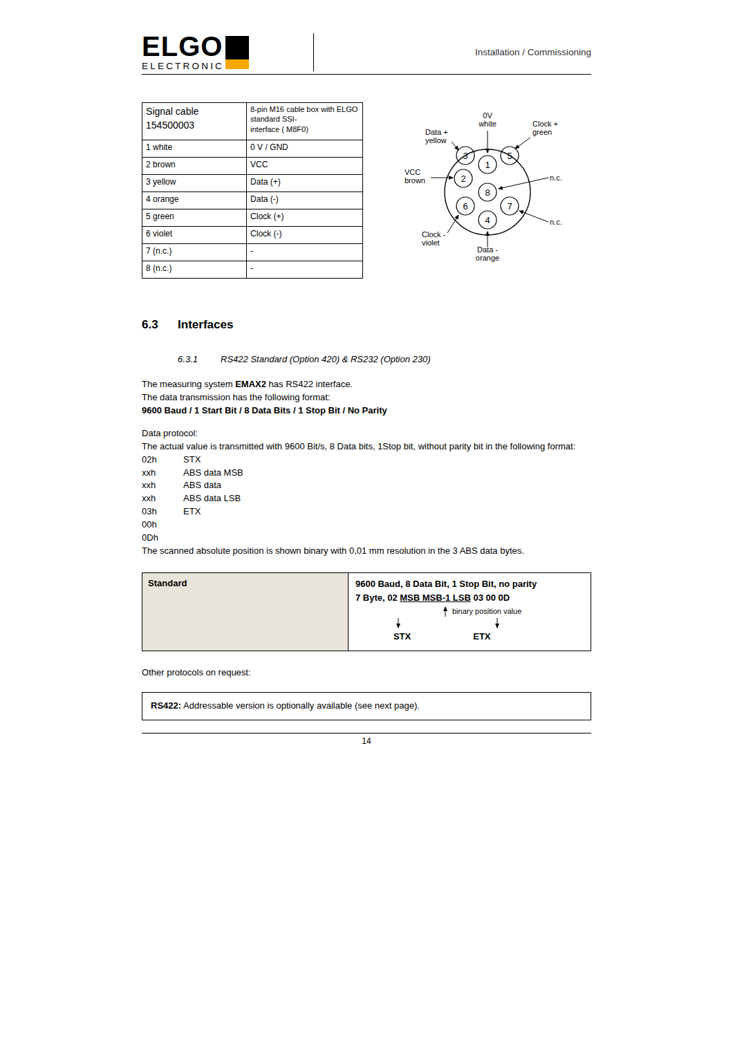ELGO
ELECTRONIC
Installation / Commissioning
| Signal cable 154500003 | 8-pin M16 cable box with ELGO standard SSI- interface ( M8F0) |
| 1 white | 0 V / GND |
| 2 brown | VCC |
| 3 yellow | Data (+) |
| 4 orange | Data (-) |
| 5 green | Clock (+) |
| 6 violet | Clock (-) |
| 7 (n.c.) | - |
| 8 (n.c.) | - |
1 2 3 4 5 6 7 8 0V white Clock + green Data + yellow VCC brown n.c. n.c. Clock - violet Data - orange
6.3 Interfaces
6.3.1 RS422 Standard (Option 420) & RS232 (Option 230)
The measuring system EMAX2 has RS422 interface.
The data transmission has the following format:
9600 Baud / 1 Start Bit / 8 Data Bits / 1 Stop Bit / No Parity
Data protocol:
The actual value is transmitted with 9600 Bit/s, 8 Data bits, 1Stop bit, without parity bit in the following format:
02h STX
xxh ABS data MSB
xxh ABS data
xxh ABS data LSB
03h ETX
00h
0Dh
The scanned absolute position is shown binary with 0,01 mm resolution in the 3 ABS data bytes.
| Standard | 9600 Baud, 8 Data Bit, 1 Stop Bit, no parity 7 Byte, 02 MSB MSB-1 LSB 03 00 0D binary position value STX ETX |
Other protocols on request:
RS422: Addressable version is optionally available (see next page).
14